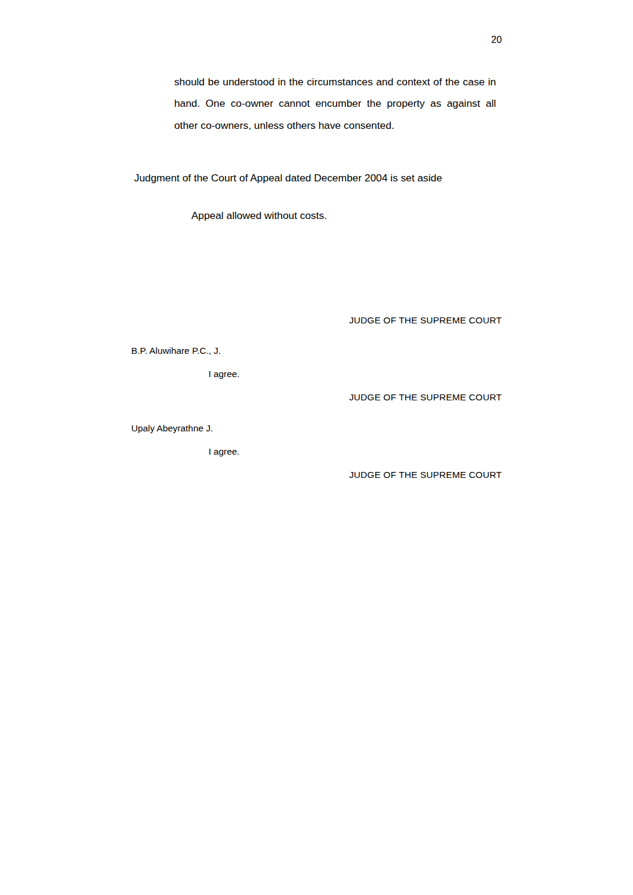20
should be understood in the circumstances and context of the case in hand. One co-owner cannot encumber the property as against all other co-owners, unless others have consented.
Judgment of the Court of Appeal dated December 2004 is set aside
Appeal allowed without costs.
JUDGE OF THE SUPREME COURT
B.P. Aluwihare P.C., J.
I agree.
JUDGE OF THE SUPREME COURT
Upaly Abeyrathne J.
I agree.
JUDGE OF THE SUPREME COURT